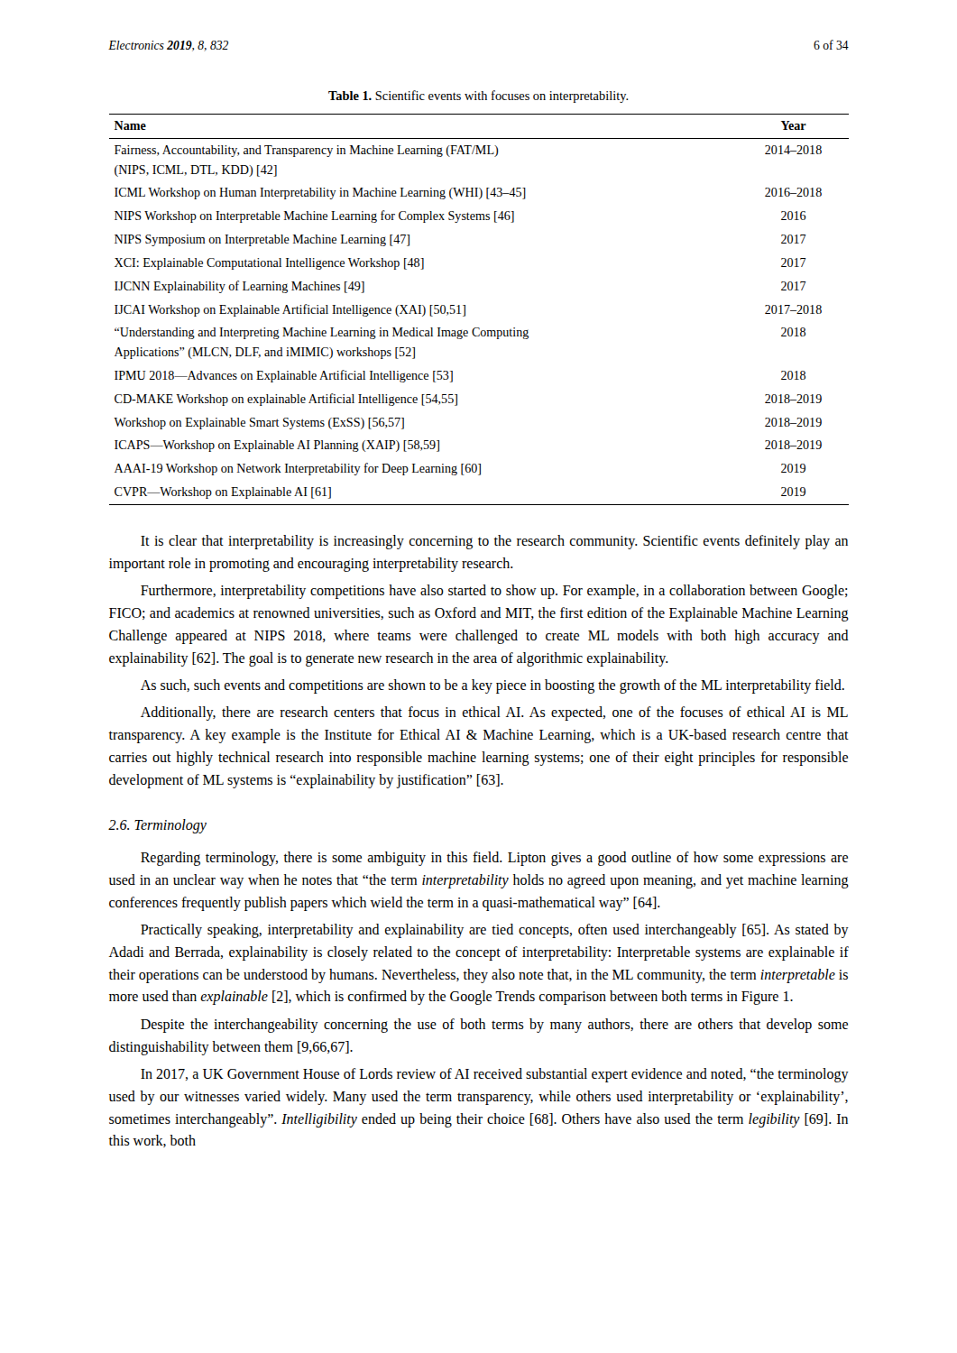Electronics 2019, 8, 832 6 of 34
Table 1. Scientific events with focuses on interpretability.
| Name | Year |
| --- | --- |
| Fairness, Accountability, and Transparency in Machine Learning (FAT/ML) (NIPS, ICML, DTL, KDD) [42] | 2014–2018 |
| ICML Workshop on Human Interpretability in Machine Learning (WHI) [43–45] | 2016–2018 |
| NIPS Workshop on Interpretable Machine Learning for Complex Systems [46] | 2016 |
| NIPS Symposium on Interpretable Machine Learning [47] | 2017 |
| XCI: Explainable Computational Intelligence Workshop [48] | 2017 |
| IJCNN Explainability of Learning Machines [49] | 2017 |
| IJCAI Workshop on Explainable Artificial Intelligence (XAI) [50,51] | 2017–2018 |
| “Understanding and Interpreting Machine Learning in Medical Image Computing Applications” (MLCN, DLF, and iMIMIC) workshops [52] | 2018 |
| IPMU 2018—Advances on Explainable Artificial Intelligence [53] | 2018 |
| CD-MAKE Workshop on explainable Artificial Intelligence [54,55] | 2018–2019 |
| Workshop on Explainable Smart Systems (ExSS) [56,57] | 2018–2019 |
| ICAPS—Workshop on Explainable AI Planning (XAIP) [58,59] | 2018–2019 |
| AAAI-19 Workshop on Network Interpretability for Deep Learning [60] | 2019 |
| CVPR—Workshop on Explainable AI [61] | 2019 |
It is clear that interpretability is increasingly concerning to the research community. Scientific events definitely play an important role in promoting and encouraging interpretability research.
Furthermore, interpretability competitions have also started to show up. For example, in a collaboration between Google; FICO; and academics at renowned universities, such as Oxford and MIT, the first edition of the Explainable Machine Learning Challenge appeared at NIPS 2018, where teams were challenged to create ML models with both high accuracy and explainability [62]. The goal is to generate new research in the area of algorithmic explainability.
As such, such events and competitions are shown to be a key piece in boosting the growth of the ML interpretability field.
Additionally, there are research centers that focus in ethical AI. As expected, one of the focuses of ethical AI is ML transparency. A key example is the Institute for Ethical AI & Machine Learning, which is a UK-based research centre that carries out highly technical research into responsible machine learning systems; one of their eight principles for responsible development of ML systems is “explainability by justification” [63].
2.6. Terminology
Regarding terminology, there is some ambiguity in this field. Lipton gives a good outline of how some expressions are used in an unclear way when he notes that “the term interpretability holds no agreed upon meaning, and yet machine learning conferences frequently publish papers which wield the term in a quasi-mathematical way” [64].
Practically speaking, interpretability and explainability are tied concepts, often used interchangeably [65]. As stated by Adadi and Berrada, explainability is closely related to the concept of interpretability: Interpretable systems are explainable if their operations can be understood by humans. Nevertheless, they also note that, in the ML community, the term interpretable is more used than explainable [2], which is confirmed by the Google Trends comparison between both terms in Figure 1.
Despite the interchangeability concerning the use of both terms by many authors, there are others that develop some distinguishability between them [9,66,67].
In 2017, a UK Government House of Lords review of AI received substantial expert evidence and noted, “the terminology used by our witnesses varied widely. Many used the term transparency, while others used interpretability or ‘explainability’, sometimes interchangeably”. Intelligibility ended up being their choice [68]. Others have also used the term legibility [69]. In this work, both